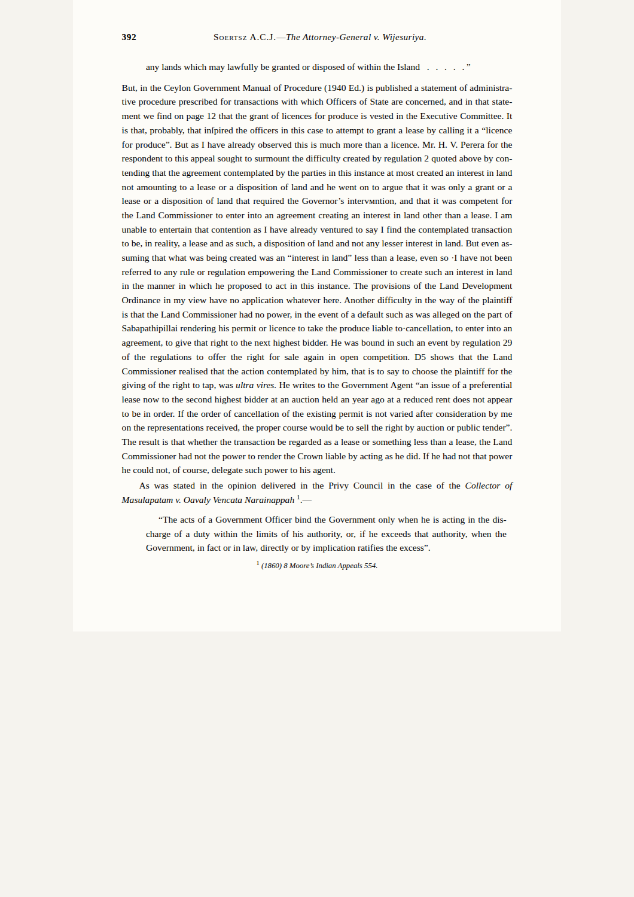392 Soertsz A.C.J.—The Attorney-General v. Wijesuriya.
any lands which may lawfully be granted or disposed of within the Island . . . . .”
But, in the Ceylon Government Manual of Procedure (1940 Ed.) is published a statement of administrative procedure prescribed for transactions with which Officers of State are concerned, and in that statement we find on page 12 that the grant of licences for produce is vested in the Executive Committee. It is that, probably, that inſpired the officers in this case to attempt to grant a lease by calling it a “licence for produce”. But as I have already observed this is much more than a licence. Mr. H. V. Perera for the respondent to this appeal sought to surmount the difficulty created by regulation 2 quoted above by contending that the agreement contemplated by the parties in this instance at most created an interest in land not amounting to a lease or a disposition of land and he went on to argue that it was only a grant or a lease or a disposition of land that required the Governor’s intervᴍntion, and that it was competent for the Land Commissioner to enter into an agreement creating an interest in land other than a lease. I am unable to entertain that contention as I have already ventured to say I find the contemplated transaction to be, in reality, a lease and as such, a disposition of land and not any lesser interest in land. But even assuming that what was being created was an “interest in land” less than a lease, even so ·I have not been referred to any rule or regulation empowering the Land Commissioner to create such an interest in land in the manner in which he proposed to act in this instance. The provisions of the Land Development Ordinance in my view have no application whatever here. Another difficulty in the way of the plaintiff is that the Land Commissioner had no power, in the event of a default such as was alleged on the part of Sabapathipillai rendering his permit or licence to take the produce liable to·cancellation, to enter into an agreement, to give that right to the next highest bidder. He was bound in such an event by regulation 29 of the regulations to offer the right for sale again in open competition. D5 shows that the Land Commissioner realised that the action contemplated by him, that is to say to choose the plaintiff for the giving of the right to tap, was ultra vires. He writes to the Government Agent “an issue of a preferential lease now to the second highest bidder at an auction held an year ago at a reduced rent does not appear to be in order. If the order of cancellation of the existing permit is not varied after consideration by me on the representations received, the proper course would be to sell the right by auction or public tender”. The result is that whether the transaction be regarded as a lease or something less than a lease, the Land Commissioner had not the power to render the Crown liable by acting as he did. If he had not that power he could not, of course, delegate such power to his agent.
As was stated in the opinion delivered in the Privy Council in the case of the Collector of Masulapatam v. Oavaly Vencata Narainappah 1.—
“The acts of a Government Officer bind the Government only when he is acting in the discharge of a duty within the limits of his authority, or, if he exceeds that authority, when the Government, in fact or in law, directly or by implication ratifies the excess”.
1 (1860) 8 Moore’s Indian Appeals 554.